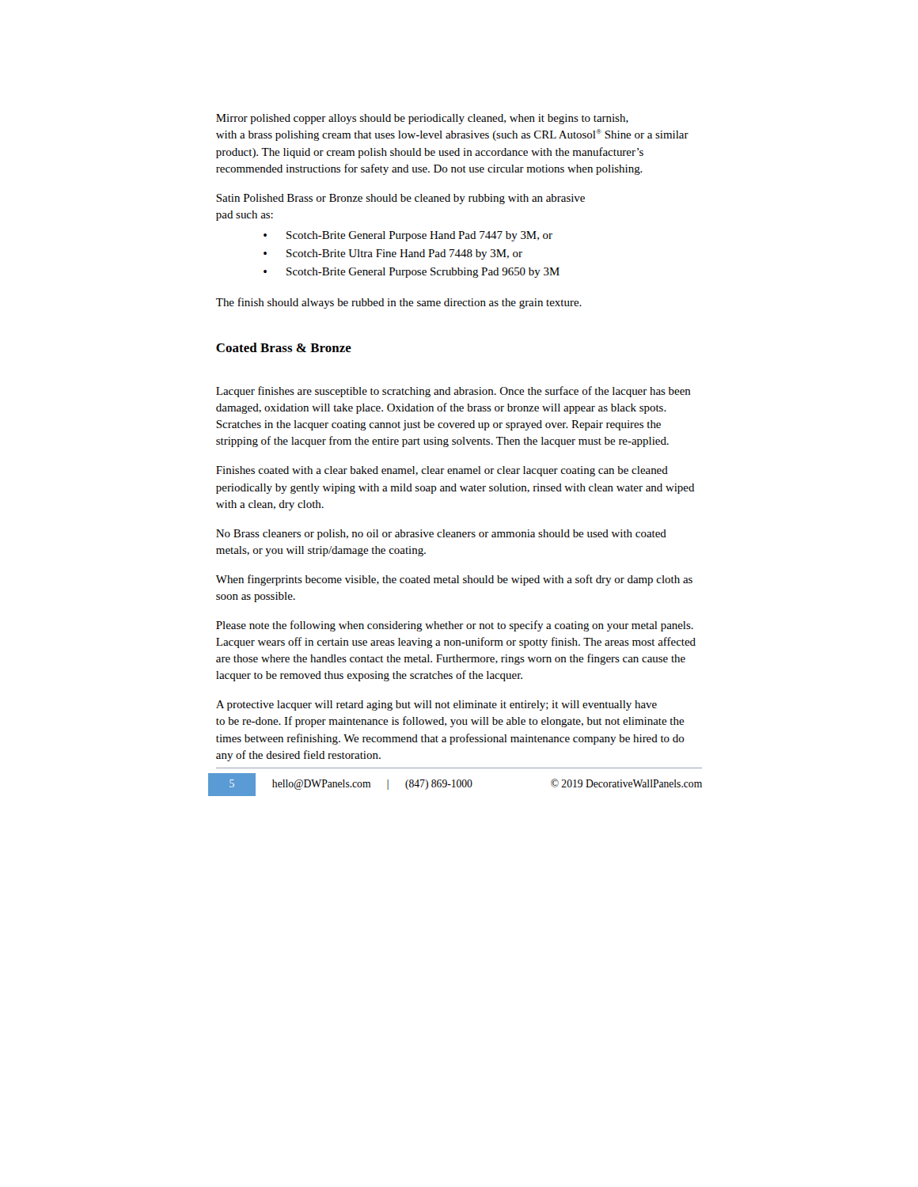Mirror polished copper alloys should be periodically cleaned, when it begins to tarnish,
with a brass polishing cream that uses low-level abrasives (such as CRL Autosol® Shine or a similar product). The liquid or cream polish should be used in accordance with the manufacturer’s recommended instructions for safety and use. Do not use circular motions when polishing.
Satin Polished Brass or Bronze should be cleaned by rubbing with an abrasive
pad such as:
Scotch-Brite General Purpose Hand Pad 7447 by 3M, or
Scotch-Brite Ultra Fine Hand Pad 7448 by 3M, or
Scotch-Brite General Purpose Scrubbing Pad 9650 by 3M
The finish should always be rubbed in the same direction as the grain texture.
Coated Brass & Bronze
Lacquer finishes are susceptible to scratching and abrasion. Once the surface of the lacquer has been damaged, oxidation will take place. Oxidation of the brass or bronze will appear as black spots. Scratches in the lacquer coating cannot just be covered up or sprayed over. Repair requires the stripping of the lacquer from the entire part using solvents. Then the lacquer must be re-applied.
Finishes coated with a clear baked enamel, clear enamel or clear lacquer coating can be cleaned periodically by gently wiping with a mild soap and water solution, rinsed with clean water and wiped with a clean, dry cloth.
No Brass cleaners or polish, no oil or abrasive cleaners or ammonia should be used with coated metals, or you will strip/damage the coating.
When fingerprints become visible, the coated metal should be wiped with a soft dry or damp cloth as soon as possible.
Please note the following when considering whether or not to specify a coating on your metal panels. Lacquer wears off in certain use areas leaving a non-uniform or spotty finish. The areas most affected are those where the handles contact the metal. Furthermore, rings worn on the fingers can cause the lacquer to be removed thus exposing the scratches of the lacquer.
A protective lacquer will retard aging but will not eliminate it entirely; it will eventually have
to be re-done. If proper maintenance is followed, you will be able to elongate, but not eliminate the times between refinishing. We recommend that a professional maintenance company be hired to do any of the desired field restoration.
5
hello@DWPanels.com | (847) 869-1000
© 2019 DecorativeWallPanels.com